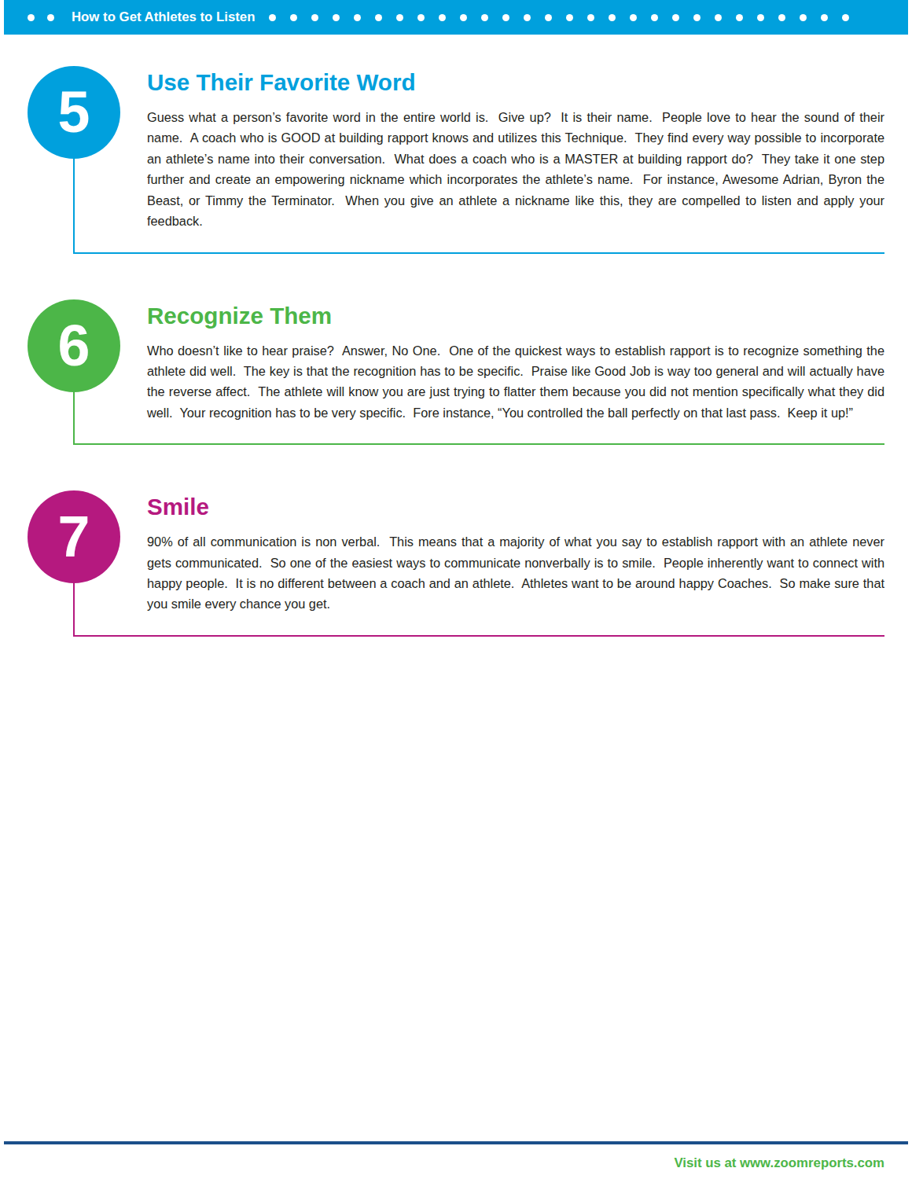How to Get Athletes to Listen
5
Use Their Favorite Word
Guess what a person’s favorite word in the entire world is. Give up? It is their name. People love to hear the sound of their name. A coach who is GOOD at building rapport knows and utilizes this Technique. They find every way possible to incorporate an athlete’s name into their conversation. What does a coach who is a MASTER at building rapport do? They take it one step further and create an empowering nickname which incorporates the athlete’s name. For instance, Awesome Adrian, Byron the Beast, or Timmy the Terminator. When you give an athlete a nickname like this, they are compelled to listen and apply your feedback.
6
Recognize Them
Who doesn’t like to hear praise? Answer, No One. One of the quickest ways to establish rapport is to recognize something the athlete did well. The key is that the recognition has to be specific. Praise like Good Job is way too general and will actually have the reverse affect. The athlete will know you are just trying to flatter them because you did not mention specifically what they did well. Your recognition has to be very specific. Fore instance, “You controlled the ball perfectly on that last pass. Keep it up!”
7
Smile
90% of all communication is non verbal. This means that a majority of what you say to establish rapport with an athlete never gets communicated. So one of the easiest ways to communicate nonverbally is to smile. People inherently want to connect with happy people. It is no different between a coach and an athlete. Athletes want to be around happy Coaches. So make sure that you smile every chance you get.
Visit us at www.zoomreports.com